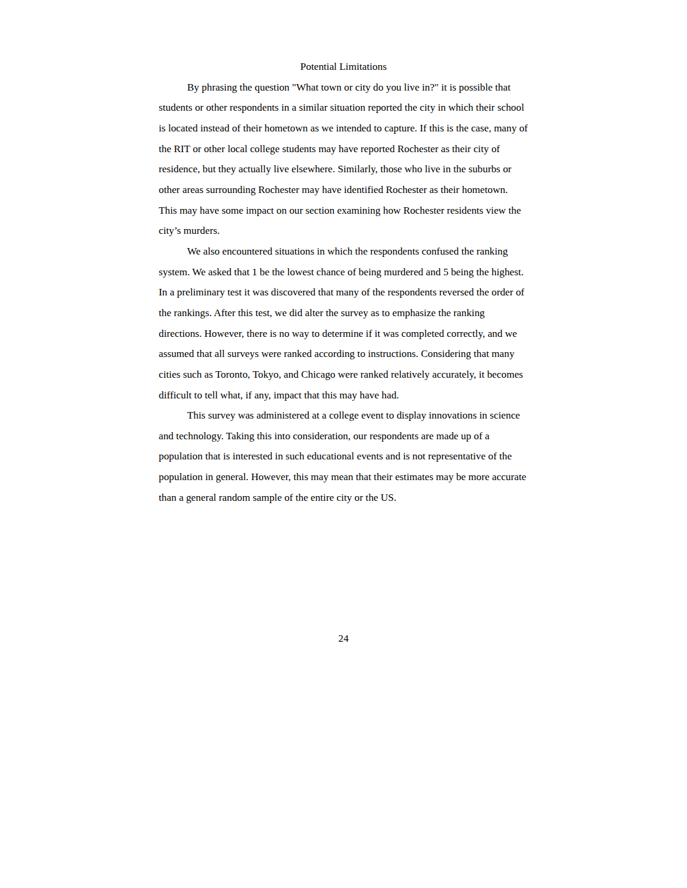Potential Limitations
By phrasing the question "What town or city do you live in?" it is possible that students or other respondents in a similar situation reported the city in which their school is located instead of their hometown as we intended to capture. If this is the case, many of the RIT or other local college students may have reported Rochester as their city of residence, but they actually live elsewhere. Similarly, those who live in the suburbs or other areas surrounding Rochester may have identified Rochester as their hometown. This may have some impact on our section examining how Rochester residents view the city’s murders.
We also encountered situations in which the respondents confused the ranking system. We asked that 1 be the lowest chance of being murdered and 5 being the highest. In a preliminary test it was discovered that many of the respondents reversed the order of the rankings. After this test, we did alter the survey as to emphasize the ranking directions. However, there is no way to determine if it was completed correctly, and we assumed that all surveys were ranked according to instructions. Considering that many cities such as Toronto, Tokyo, and Chicago were ranked relatively accurately, it becomes difficult to tell what, if any, impact that this may have had.
This survey was administered at a college event to display innovations in science and technology. Taking this into consideration, our respondents are made up of a population that is interested in such educational events and is not representative of the population in general. However, this may mean that their estimates may be more accurate than a general random sample of the entire city or the US.
24